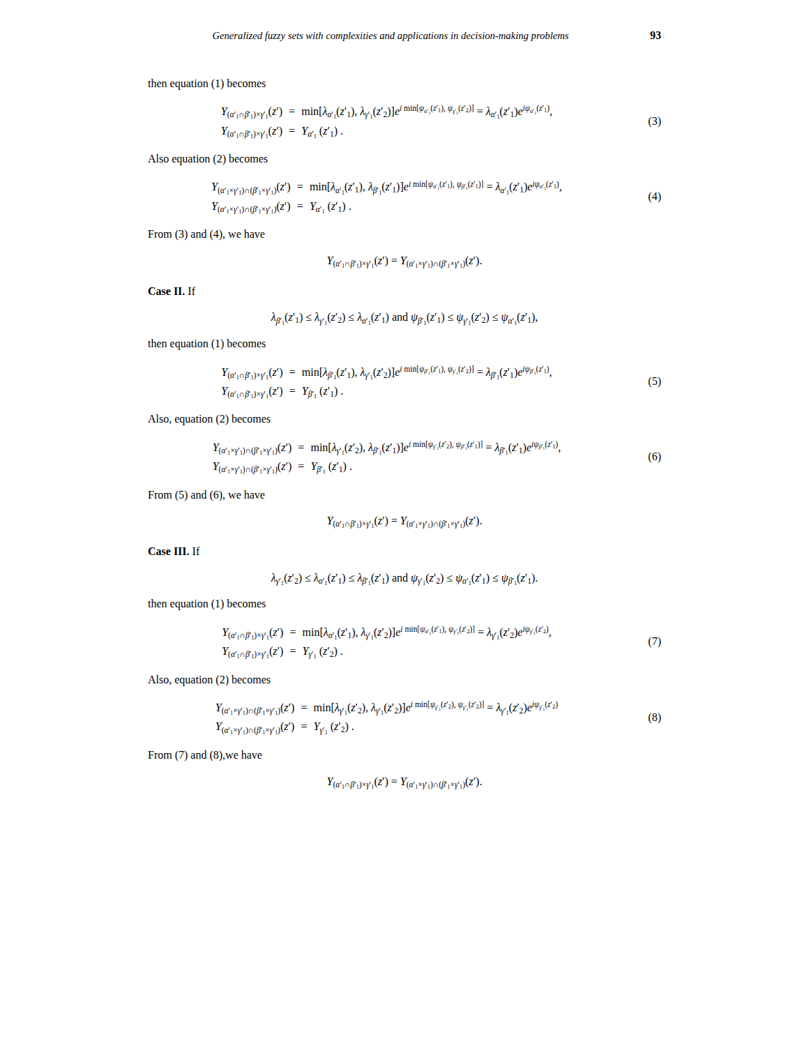Generalized fuzzy sets with complexities and applications in decision-making problems 93
then equation (1) becomes
| Y ( α ′ 1 ∩ β ′ 1 )× γ ′ 1 ( z ′) | = | min [ λ α ′ 1 ( z ′ 1 ), λ γ ′ 1 ( z ′ 2 )] e i min [ ψ α ′ 1 ( z ′ 1 ), ψ γ ′ 1 ( z ′ 2 )] = λ α ′ 1 ( z ′ 1 ) e iψ α ′ 1 ( z ′ 1 ) , |
| Y ( α ′ 1 ∩ β ′ 1 )× γ ′ 1 ( z ′) | = | Y α ′ 1 ( z ′ 1 ) . |
(3)
Also equation (2) becomes
| Y ( α ′ 1 × γ ′ 1 )∩( β ′ 1 × γ ′ 1 ) ( z ′) | = | min [ λ α ′ 1 ( z ′ 1 ), λ β ′ 1 ( z ′ 1 )] e i min [ ψ α ′ 1 ( z ′ 1 ), ψ β ′ 1 ( z ′ 1 )] = λ α ′ 1 ( z ′ 1 ) e iψ α ′ 1 ( z ′ 1 ) , |
| Y ( α ′ 1 × γ ′ 1 )∩( β ′ 1 × γ ′ 1 ) ( z ′) | = | Y α ′ 1 ( z ′ 1 ) . |
(4)
From (3) and (4), we have
Y(α′1∩β′1)×γ′1(z′) = Y(α′1×γ′1)∩(β′1×γ′1)(z′).
Case II. If
λβ′1(z′1) ≤ λγ′1(z′2) ≤ λα′1(z′1) and ψβ′1(z′1) ≤ ψγ′1(z′2) ≤ ψα′1(z′1),
then equation (1) becomes
| Y ( α ′ 1 ∩ β ′ 1 )× γ ′ 1 ( z ′) | = | min [ λ β ′ 1 ( z ′ 1 ), λ γ ′ 1 ( z ′ 2 )] e i min [ ψ β ′ 1 ( z ′ 1 ), ψ γ ′ 1 ( z ′ 2 )] = λ β ′ 1 ( z ′ 1 ) e iψ β ′ 1 ( z ′ 1 ) , |
| Y ( α ′ 1 ∩ β ′ 1 )× γ ′ 1 ( z ′) | = | Y β ′ 1 ( z ′ 1 ) . |
(5)
Also, equation (2) becomes
| Y ( α ′ 1 × γ ′ 1 )∩( β ′ 1 × γ ′ 1 ) ( z ′) | = | min [ λ γ ′ 1 ( z ′ 2 ), λ β ′ 1 ( z ′ 1 )] e i min [ ψ γ ′ 1 ( z ′ 2 ), ψ β ′ 1 ( z ′ 1 )] = λ β ′ 1 ( z ′ 1 ) e iψ β ′ 1 ( z ′ 1 ) , |
| Y ( α ′ 1 × γ ′ 1 )∩( β ′ 1 × γ ′ 1 ) ( z ′) | = | Y β ′ 1 ( z ′ 1 ) . |
(6)
From (5) and (6), we have
Y(α′1∩β′1)×γ′1(z′) = Y(α′1×γ′1)∩(β′1×γ′1)(z′).
Case III. If
λγ′1(z′2) ≤ λα′1(z′1) ≤ λβ′1(z′1) and ψγ′1(z′2) ≤ ψα′1(z′1) ≤ ψβ′1(z′1).
then equation (1) becomes
| Y ( α ′ 1 ∩ β ′ 1 )× γ ′ 1 ( z ′) | = | min [ λ α ′ 1 ( z ′ 1 ), λ γ ′ 1 ( z ′ 2 )] e i min [ ψ α ′ 1 ( z ′ 1 ), ψ γ ′ 1 ( z ′ 2 )] = λ γ ′ 1 ( z ′ 2 ) e iψ γ ′ 1 ( z ′ 2 ) , |
| Y ( α ′ 1 ∩ β ′ 1 )× γ ′ 1 ( z ′) | = | Y γ ′ 1 ( z ′ 2 ) . |
(7)
Also, equation (2) becomes
| Y ( α ′ 1 × γ ′ 1 )∩( β ′ 1 × γ ′ 1 ) ( z ′) | = | min [ λ γ ′ 1 ( z ′ 2 ), λ γ ′ 1 ( z ′ 2 )] e i min [ ψ γ ′ 1 ( z ′ 2 ), ψ γ ′ 1 ( z ′ 2 )] = λ γ ′ 1 ( z ′ 2 ) e iψ γ ′ 1 ( z ′ 2 ) |
| Y ( α ′ 1 × γ ′ 1 )∩( β ′ 1 × γ ′ 1 ) ( z ′) | = | Y γ ′ 1 ( z ′ 2 ) . |
(8)
From (7) and (8),we have
Y(α′1∩β′1)×γ′1(z′) = Y(α′1×γ′1)∩(β′1×γ′1)(z′).